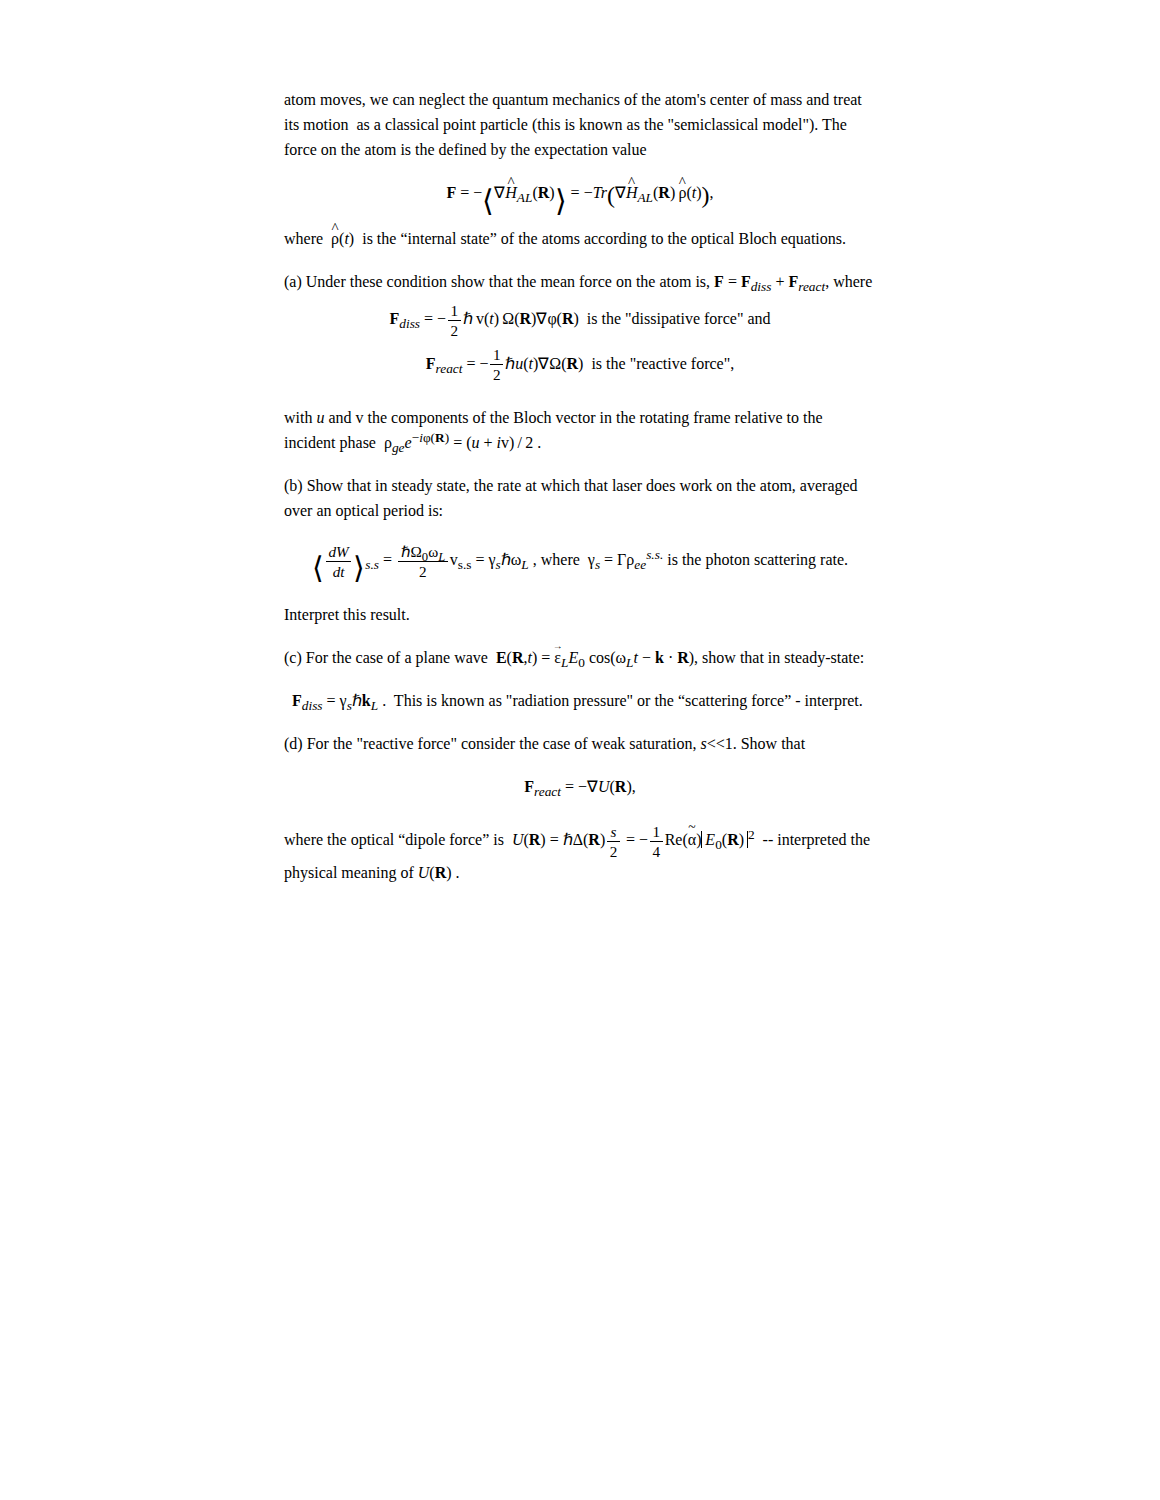atom moves, we can neglect the quantum mechanics of the atom's center of mass and treat its motion as a classical point particle (this is known as the "semiclassical model"). The force on the atom is the defined by the expectation value
F = −⟨∇HAL(R)⟩ = −Tr(∇HAL(R) ρ(t)),
where ρ(t) is the “internal state” of the atoms according to the optical Bloch equations.
(a) Under these condition show that the mean force on the atom is, F = Fdiss + Freact, where
Fdiss = −12ℏ v(t) Ω(R)∇φ(R) is the "dissipative force" and
Freact = −12ℏu(t)∇Ω(R) is the "reactive force",
with u and v the components of the Bloch vector in the rotating frame relative to the incident phase ρgee−iφ(R) = (u + iv) / 2 .
(b) Show that in steady state, the rate at which that laser does work on the atom, averaged over an optical period is:
⟨dW dt⟩s.s = ℏΩ0ωL 2vs.s = γsℏωL , where γs = Γρees.s. is the photon scattering rate.
Interpret this result.
(c) For the case of a plane wave E(R,t) = εLE0 cos(ωLt − k · R), show that in steady-state:
Fdiss = γsℏkL . This is known as "radiation pressure" or the “scattering force” - interpret.
(d) For the "reactive force" consider the case of weak saturation, s<<1. Show that
Freact = −∇U(R),
where the optical “dipole force” is U(R) = ℏΔ(R)s 2 = −14 Re(α)E0(R)2 -- interpreted the physical meaning of U(R) .